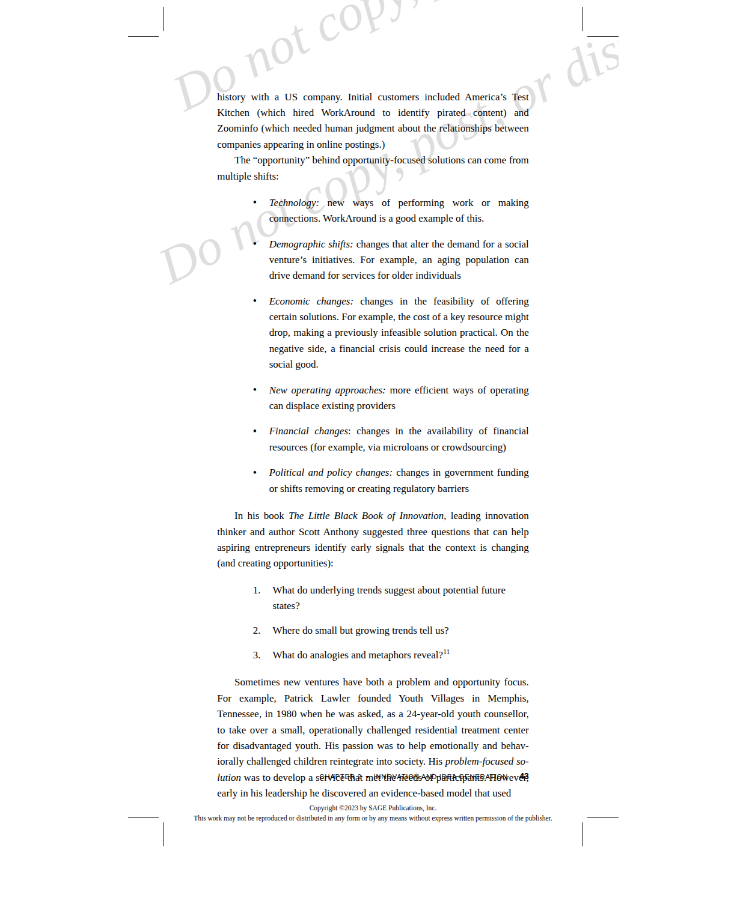Do not copy, post, or distribute Do not copy, post, or distribute
history with a US company. Initial customers included America’s Test Kitchen (which hired WorkAround to identify pirated content) and Zoominfo (which needed human judgment about the relationships between companies appearing in online postings.)
The “opportunity” behind opportunity-focused solutions can come from multiple shifts:
Technology: new ways of performing work or making connections. WorkAround is a good example of this.
Demographic shifts: changes that alter the demand for a social venture’s initiatives. For example, an aging population can drive demand for services for older individuals
Economic changes: changes in the feasibility of offering certain solutions. For example, the cost of a key resource might drop, making a previously infeasible solution practical. On the negative side, a financial crisis could increase the need for a social good.
New operating approaches: more efficient ways of operating can displace existing providers
Financial changes: changes in the availability of financial resources (for example, via microloans or crowdsourcing)
Political and policy changes: changes in government funding or shifts removing or creating regulatory barriers
In his book The Little Black Book of Innovation, leading innovation thinker and author Scott Anthony suggested three questions that can help aspiring entrepreneurs identify early signals that the context is changing (and creating opportunities):
What do underlying trends suggest about potential future states?
Where do small but growing trends tell us?
What do analogies and metaphors reveal?11
Sometimes new ventures have both a problem and opportunity focus. For example, Patrick Lawler founded Youth Villages in Memphis, Tennessee, in 1980 when he was asked, as a 24-year-old youth counsellor, to take over a small, operationally challenged residential treatment center for disadvantaged youth. His passion was to help emotionally and behaviorally challenged children reintegrate into society. His problem-focused solution was to develop a service that met the needs of participants. However, early in his leadership he discovered an evidence-based model that used
CHAPTER 2 • INNOVATION AND IDEA GENERATION 43
Copyright ©2023 by SAGE Publications, Inc.
This work may not be reproduced or distributed in any form or by any means without express written permission of the publisher.